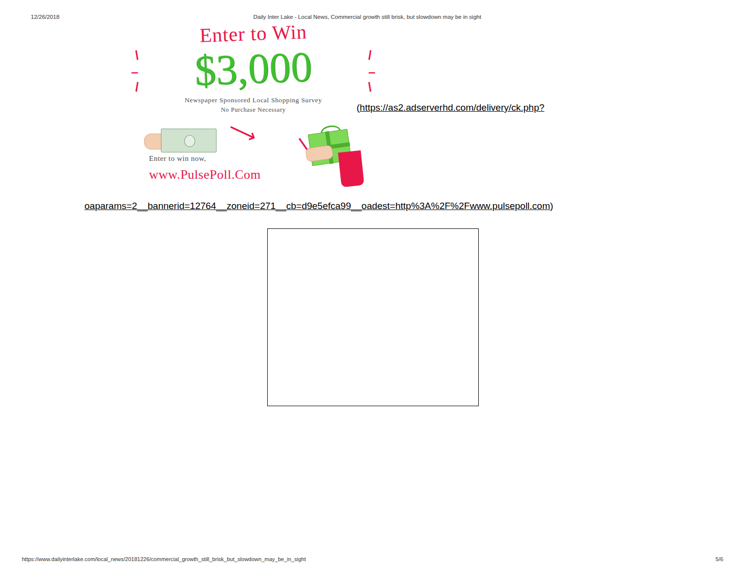12/26/2018
Daily Inter Lake - Local News, Commercial growth still brisk, but slowdown may be in sight
Enter to Win
/ – \
$3,000
\ – /
Newspaper Sponsored Local Shopping Survey No Purchase Necessary
⟶
⟶
Enter to win now,
www.PulsePoll.Com
(https://as2.adserverhd.com/delivery/ck.php?
oaparams=2__bannerid=12764__zoneid=271__cb=d9e5efca99__oadest=http%3A%2F%2Fwww.pulsepoll.com)
https://www.dailyinterlake.com/local_news/20181226/commercial_growth_still_brisk_but_slowdown_may_be_in_sight
5/6